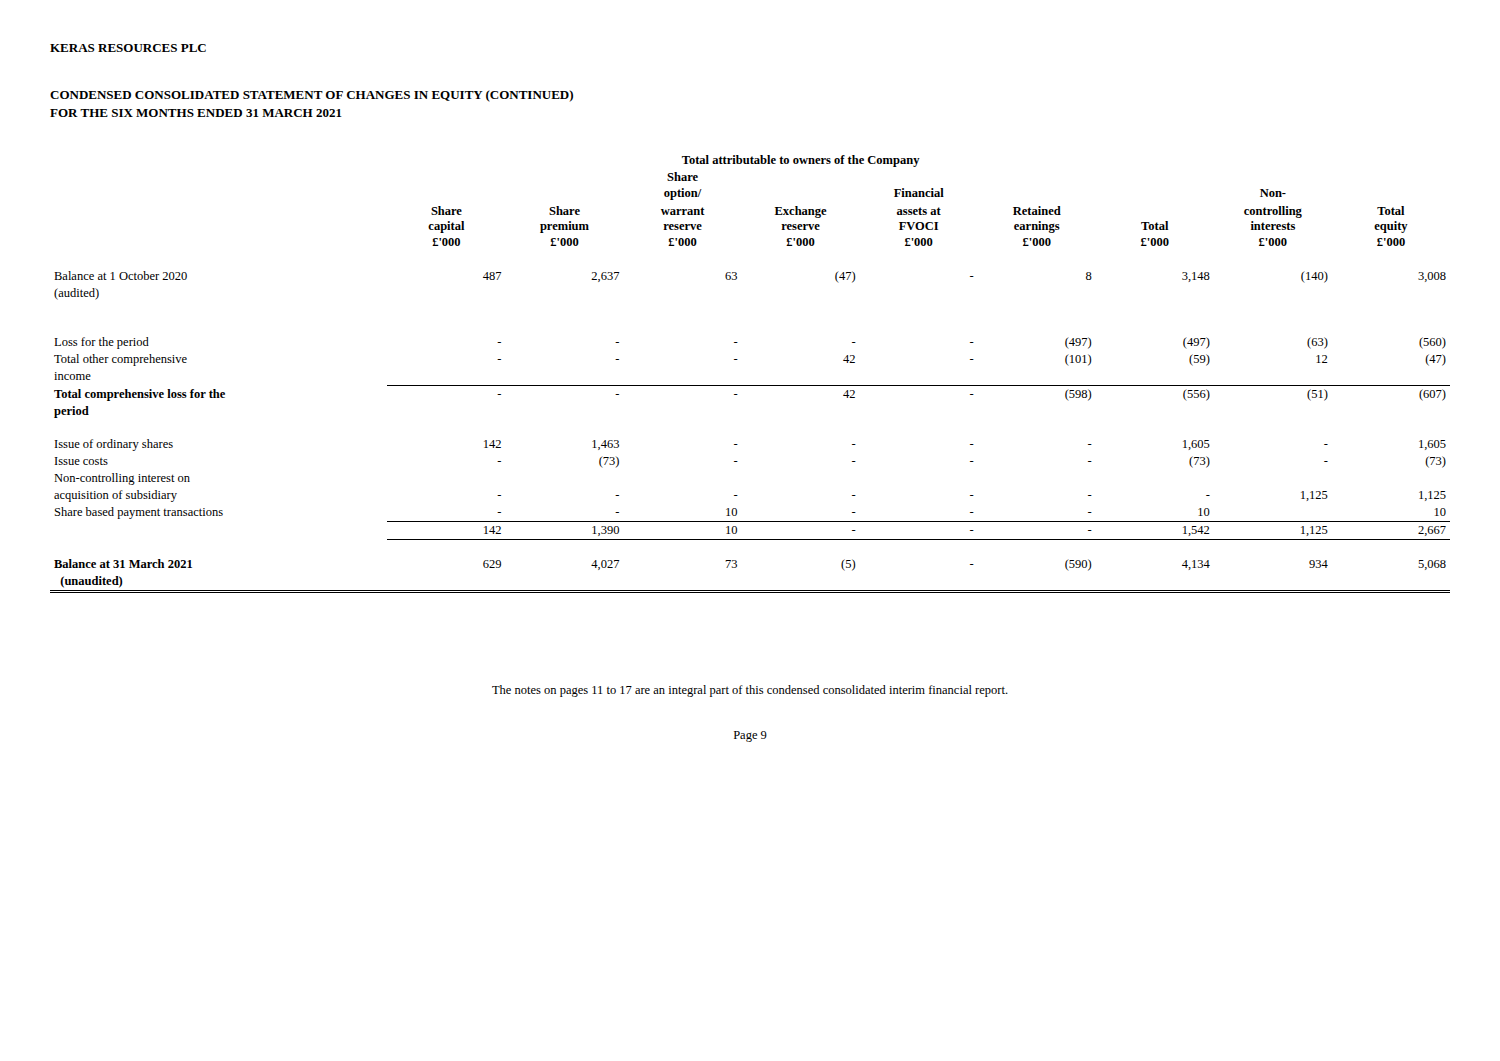KERAS RESOURCES PLC
CONDENSED CONSOLIDATED STATEMENT OF CHANGES IN EQUITY (CONTINUED)
FOR THE SIX MONTHS ENDED 31 MARCH 2021
| | Total attributable to owners of the Company | | |
| | | | Share option/ | | Financial | | | Non- | |
| | Share capital £'000 | Share premium £'000 | warrant reserve £'000 | Exchange reserve £'000 | assets at FVOCI £'000 | Retained earnings £'000 | Total £'000 | controlling interests £'000 | Total equity £'000 |
| Balance at 1 October 2020 | 487 | 2,637 | 63 | (47) | - | 8 | 3,148 | (140) | 3,008 |
| (audited) | |
| Loss for the period | - | - | - | - | - | (497) | (497) | (63) | (560) |
| Total other comprehensive | - | - | - | 42 | - | (101) | (59) | 12 | (47) |
| income | | | | | | | | | |
| Total comprehensive loss for the | - | - | - | 42 | - | (598) | (556) | (51) | (607) |
| period | |
| Issue of ordinary shares | 142 | 1,463 | - | - | - | - | 1,605 | - | 1,605 |
| Issue costs | - | (73) | - | - | - | - | (73) | - | (73) |
| Non-controlling interest on | |
| acquisition of subsidiary | - | - | - | - | - | - | - | 1,125 | 1,125 |
| Share based payment transactions | - | - | 10 | - | - | - | 10 | | 10 |
| | 142 | 1,390 | 10 | - | - | - | 1,542 | 1,125 | 2,667 |
| Balance at 31 March 2021 | 629 | 4,027 | 73 | (5) | - | (590) | 4,134 | 934 | 5,068 |
| (unaudited) | | | | | | | | | |
The notes on pages 11 to 17 are an integral part of this condensed consolidated interim financial report.
Page 9